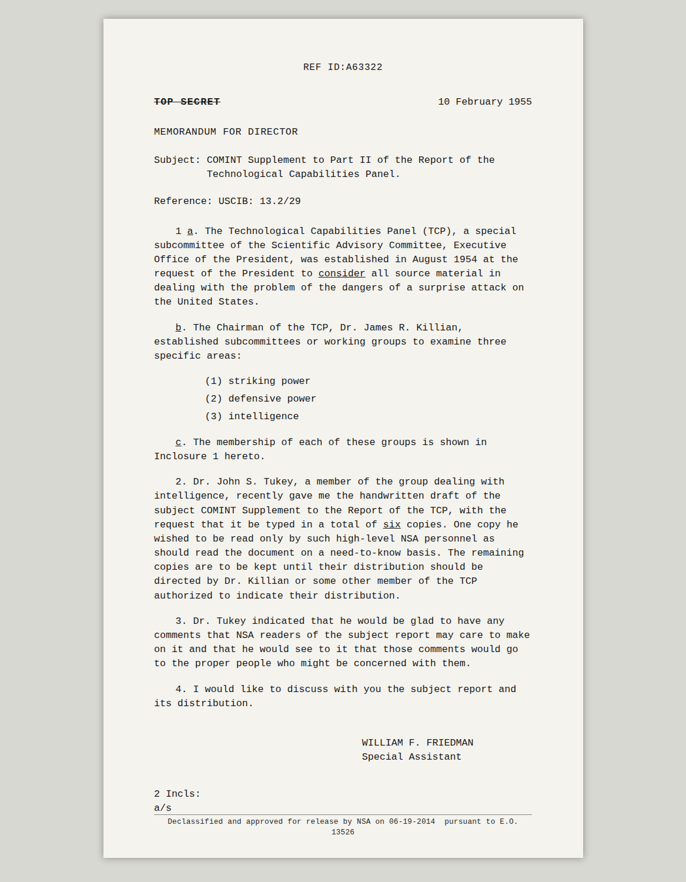REF ID:A63322
TOP SECRET 10 February 1955
MEMORANDUM FOR DIRECTOR
Subject: COMINT Supplement to Part II of the Report of the Technological Capabilities Panel.
Reference: USCIB: 13.2/29
1 a. The Technological Capabilities Panel (TCP), a special subcommittee of the Scientific Advisory Committee, Executive Office of the President, was established in August 1954 at the request of the President to consider all source material in dealing with the problem of the dangers of a surprise attack on the United States.
b. The Chairman of the TCP, Dr. James R. Killian, established subcommittees or working groups to examine three specific areas:
(1) striking power
(2) defensive power
(3) intelligence
c. The membership of each of these groups is shown in Inclosure 1 hereto.
2. Dr. John S. Tukey, a member of the group dealing with intelligence, recently gave me the handwritten draft of the subject COMINT Supplement to the Report of the TCP, with the request that it be typed in a total of six copies. One copy he wished to be read only by such high-level NSA personnel as should read the document on a need-to-know basis. The remaining copies are to be kept until their distribution should be directed by Dr. Killian or some other member of the TCP authorized to indicate their distribution.
3. Dr. Tukey indicated that he would be glad to have any comments that NSA readers of the subject report may care to make on it and that he would see to it that those comments would go to the proper people who might be concerned with them.
4. I would like to discuss with you the subject report and its distribution.
WILLIAM F. FRIEDMAN
Special Assistant
2 Incls:
a/s
Declassified and approved for release by NSA on 06-19-2014 pursuant to E.O. 13526